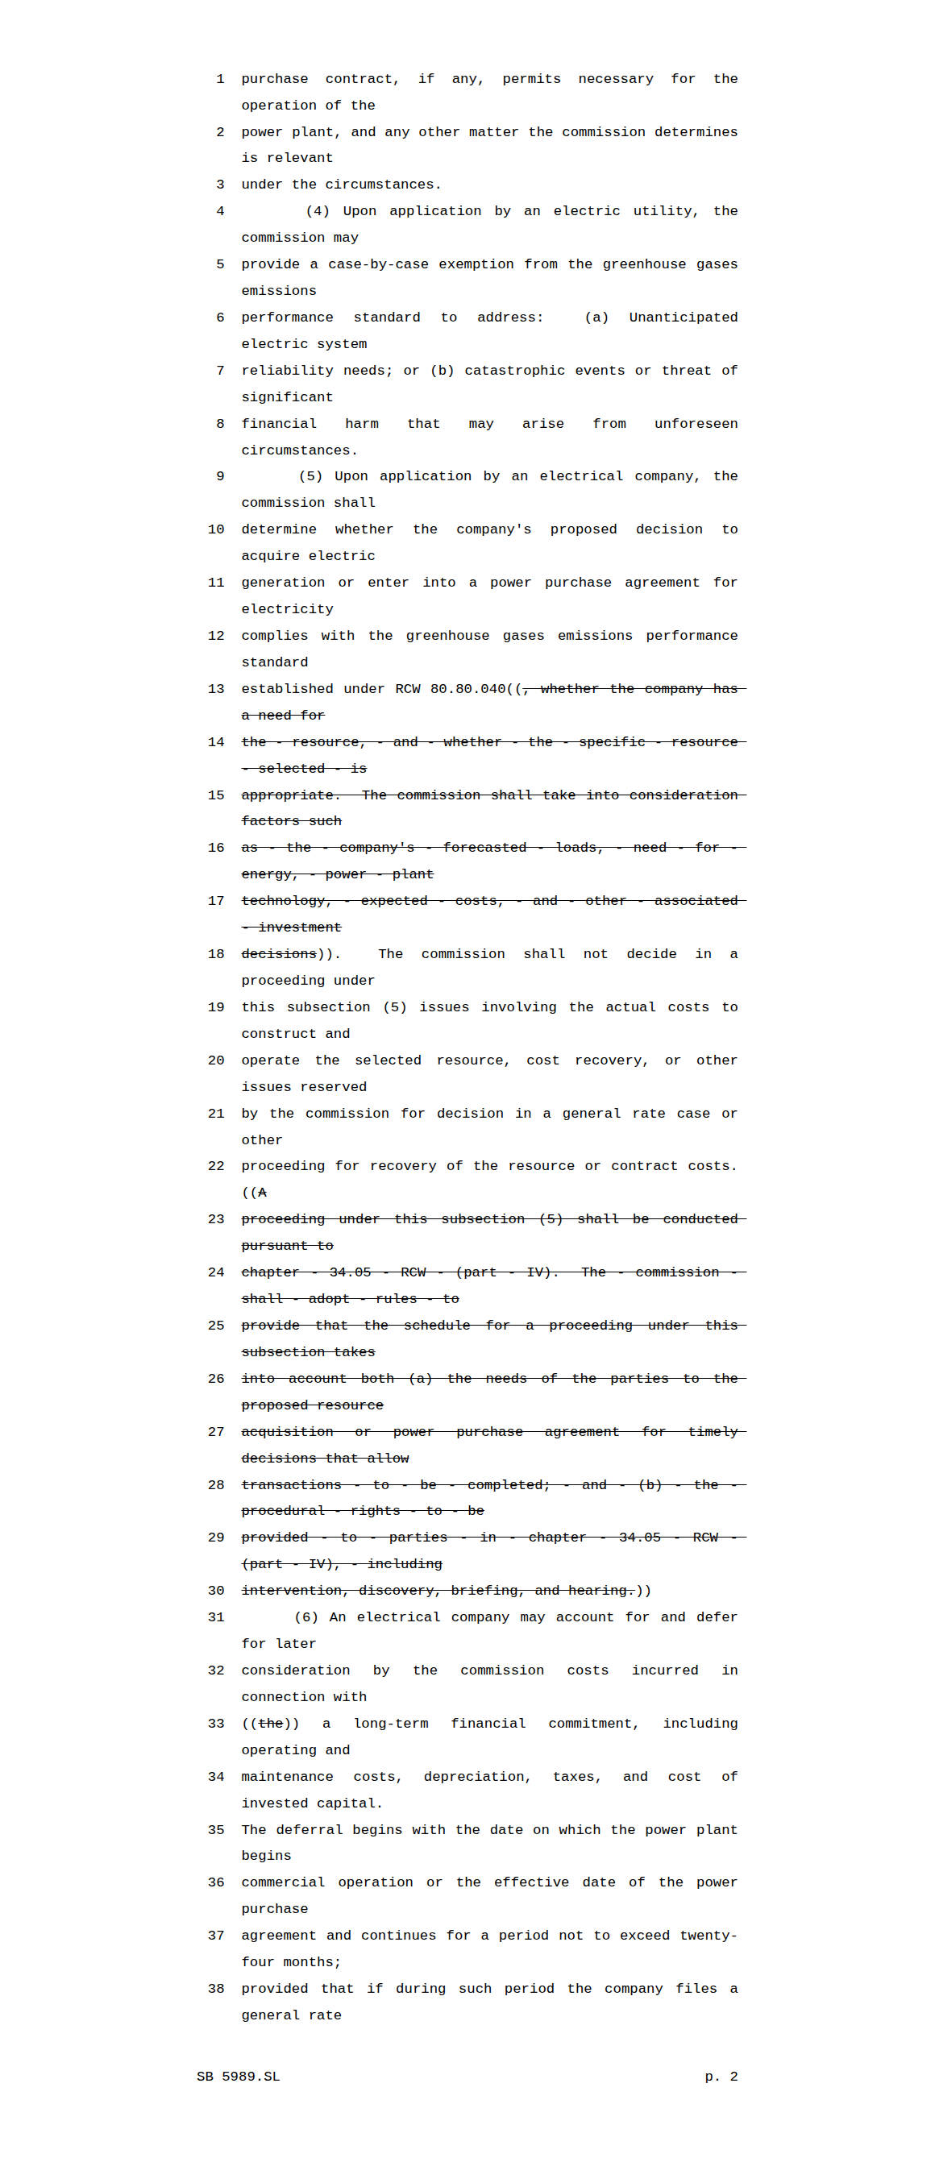purchase contract, if any, permits necessary for the operation of the
power plant, and any other matter the commission determines is relevant
under the circumstances.
(4) Upon application by an electric utility, the commission may
provide a case-by-case exemption from the greenhouse gases emissions
performance standard to address: (a) Unanticipated electric system
reliability needs; or (b) catastrophic events or threat of significant
financial harm that may arise from unforeseen circumstances.
(5) Upon application by an electrical company, the commission shall
determine whether the company's proposed decision to acquire electric
generation or enter into a power purchase agreement for electricity
complies with the greenhouse gases emissions performance standard
established under RCW 80.80.040((, whether the company has a need for
the - resource, - and - whether - the - specific - resource - selected - is
appropriate. The commission shall take into consideration factors such
as - the - company's - forecasted - loads, - need - for - energy, - power - plant
technology, - expected - costs, - and - other - associated - investment
decisions)). The commission shall not decide in a proceeding under
this subsection (5) issues involving the actual costs to construct and
operate the selected resource, cost recovery, or other issues reserved
by the commission for decision in a general rate case or other
proceeding for recovery of the resource or contract costs. ((A
proceeding under this subsection (5) shall be conducted pursuant to
chapter - 34.05 - RCW - (part - IV). The - commission - shall - adopt - rules - to
provide that the schedule for a proceeding under this subsection takes
into account both (a) the needs of the parties to the proposed resource
acquisition or power purchase agreement for timely decisions that allow
transactions - to - be - completed; - and - (b) - the - procedural - rights - to - be
provided - to - parties - in - chapter - 34.05 - RCW - (part - IV), - including
intervention, discovery, briefing, and hearing.))
(6) An electrical company may account for and defer for later
consideration by the commission costs incurred in connection with
((the)) a long-term financial commitment, including operating and
maintenance costs, depreciation, taxes, and cost of invested capital.
The deferral begins with the date on which the power plant begins
commercial operation or the effective date of the power purchase
agreement and continues for a period not to exceed twenty-four months;
provided that if during such period the company files a general rate
SB 5989.SL p. 2